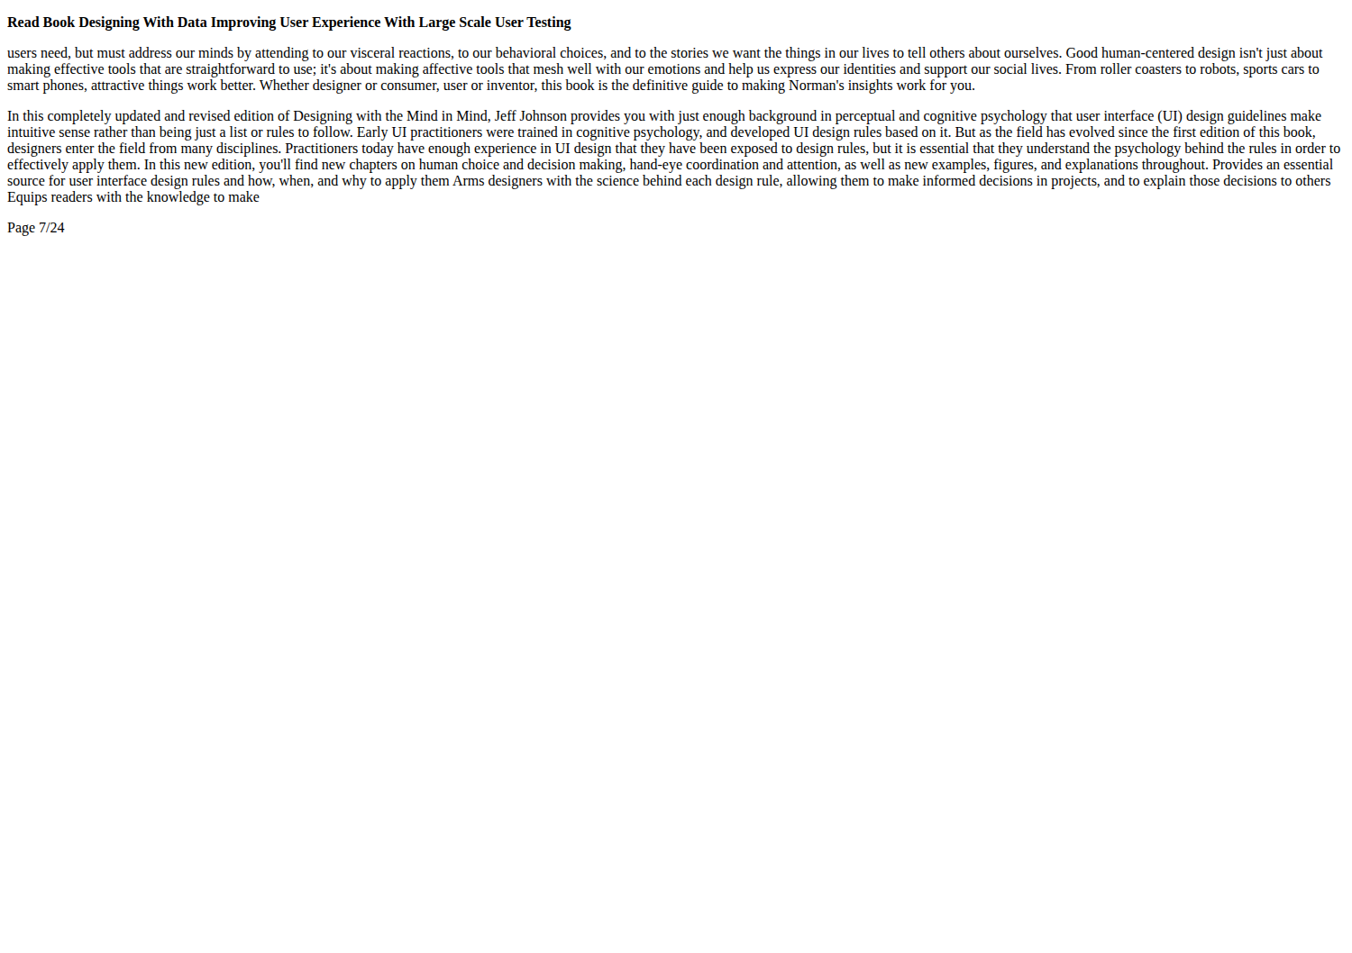Read Book Designing With Data Improving User Experience With Large Scale User Testing
users need, but must address our minds by attending to our visceral reactions, to our behavioral choices, and to the stories we want the things in our lives to tell others about ourselves. Good human-centered design isn't just about making effective tools that are straightforward to use; it's about making affective tools that mesh well with our emotions and help us express our identities and support our social lives. From roller coasters to robots, sports cars to smart phones, attractive things work better. Whether designer or consumer, user or inventor, this book is the definitive guide to making Norman's insights work for you.
In this completely updated and revised edition of Designing with the Mind in Mind, Jeff Johnson provides you with just enough background in perceptual and cognitive psychology that user interface (UI) design guidelines make intuitive sense rather than being just a list or rules to follow. Early UI practitioners were trained in cognitive psychology, and developed UI design rules based on it. But as the field has evolved since the first edition of this book, designers enter the field from many disciplines. Practitioners today have enough experience in UI design that they have been exposed to design rules, but it is essential that they understand the psychology behind the rules in order to effectively apply them. In this new edition, you'll find new chapters on human choice and decision making, hand-eye coordination and attention, as well as new examples, figures, and explanations throughout. Provides an essential source for user interface design rules and how, when, and why to apply them Arms designers with the science behind each design rule, allowing them to make informed decisions in projects, and to explain those decisions to others Equips readers with the knowledge to make
Page 7/24